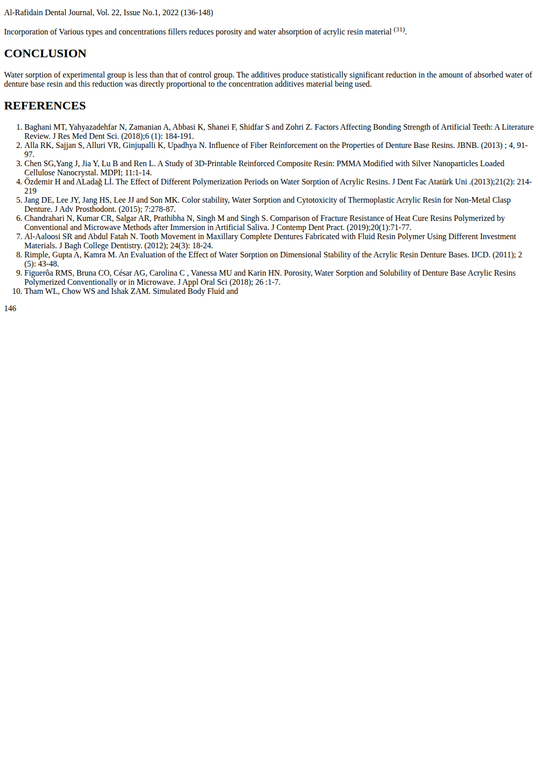Al-Rafidain Dental Journal, Vol. 22, Issue No.1, 2022 (136-148)
Incorporation of Various types and concentrations fillers reduces porosity and water absorption of acrylic resin material (31).
CONCLUSION
Water sorption of experimental group is less than that of control group. The additives produce statistically significant reduction in the amount of absorbed water of denture base resin and this reduction was directly proportional to the concentration additives material being used.
REFERENCES
Baghani MT, Yahyazadehfar N, Zamanian A, Abbasi K, Shanei F, Shidfar S and Zohri Z. Factors Affecting Bonding Strength of Artificial Teeth: A Literature Review. J Res Med Dent Sci. (2018);6 (1): 184-191.
Alla RK, Sajjan S, Alluri VR, Ginjupalli K, Upadhya N. Influence of Fiber Reinforcement on the Properties of Denture Base Resins. JBNB. (2013) ; 4, 91-97.
Chen SG,Yang J, Jia Y, Lu B and Ren L. A Study of 3D-Printable Reinforced Composite Resin: PMMA Modified with Silver Nanoparticles Loaded Cellulose Nanocrystal. MDPI; 11:1-14.
Özdemir H and ALadağ Lİ. The Effect of Different Polymerization Periods on Water Sorption of Acrylic Resins. J Dent Fac Atatürk Uni .(2013);21(2): 214-219
Jang DE, Lee JY, Jang HS, Lee JJ and Son MK. Color stability, Water Sorption and Cytotoxicity of Thermoplastic Acrylic Resin for Non-Metal Clasp Denture. J Adv Prosthodont. (2015); 7:278-87.
Chandrahari N, Kumar CR, Salgar AR, Prathibha N, Singh M and Singh S. Comparison of Fracture Resistance of Heat Cure Resins Polymerized by Conventional and Microwave Methods after Immersion in Artificial Saliva. J Contemp Dent Pract. (2019);20(1):71-77.
Al-Aaloosi SR and Abdul Fatah N. Tooth Movement in Maxillary Complete Dentures Fabricated with Fluid Resin Polymer Using Different Investment Materials. J Bagh College Dentistry. (2012); 24(3): 18-24.
Rimple, Gupta A, Kamra M. An Evaluation of the Effect of Water Sorption on Dimensional Stability of the Acrylic Resin Denture Bases. IJCD. (2011); 2 (5): 43-48.
Figuerôa RMS, Bruna CO, César AG, Carolina C , Vanessa MU and Karin HN. Porosity, Water Sorption and Solubility of Denture Base Acrylic Resins Polymerized Conventionally or in Microwave. J Appl Oral Sci (2018); 26 :1-7.
Tham WL, Chow WS and Ishak ZAM. Simulated Body Fluid and
146